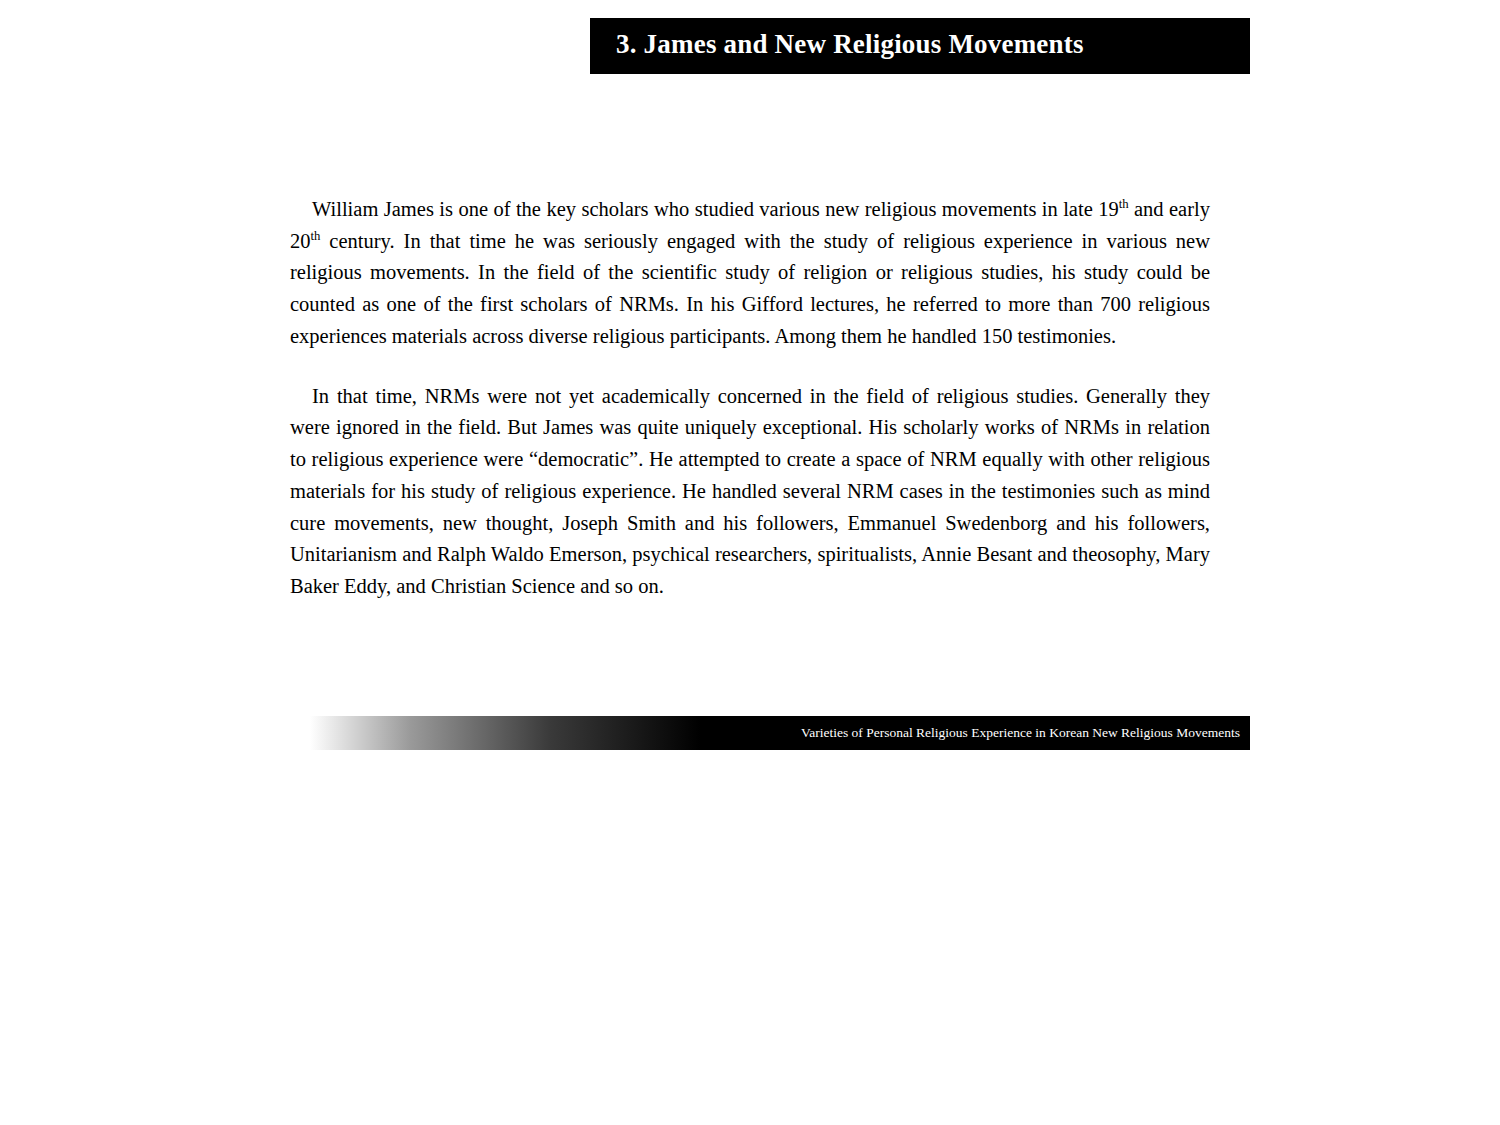3. James and New Religious Movements
William James is one of the key scholars who studied various new religious movements in late 19th and early 20th century. In that time he was seriously engaged with the study of religious experience in various new religious movements. In the field of the scientific study of religion or religious studies, his study could be counted as one of the first scholars of NRMs. In his Gifford lectures, he referred to more than 700 religious experiences materials across diverse religious participants. Among them he handled 150 testimonies.
In that time, NRMs were not yet academically concerned in the field of religious studies. Generally they were ignored in the field. But James was quite uniquely exceptional. His scholarly works of NRMs in relation to religious experience were “democratic”. He attempted to create a space of NRM equally with other religious materials for his study of religious experience. He handled several NRM cases in the testimonies such as mind cure movements, new thought, Joseph Smith and his followers, Emmanuel Swedenborg and his followers, Unitarianism and Ralph Waldo Emerson, psychical researchers, spiritualists, Annie Besant and theosophy, Mary Baker Eddy, and Christian Science and so on.
Varieties of Personal Religious Experience in Korean New Religious Movements